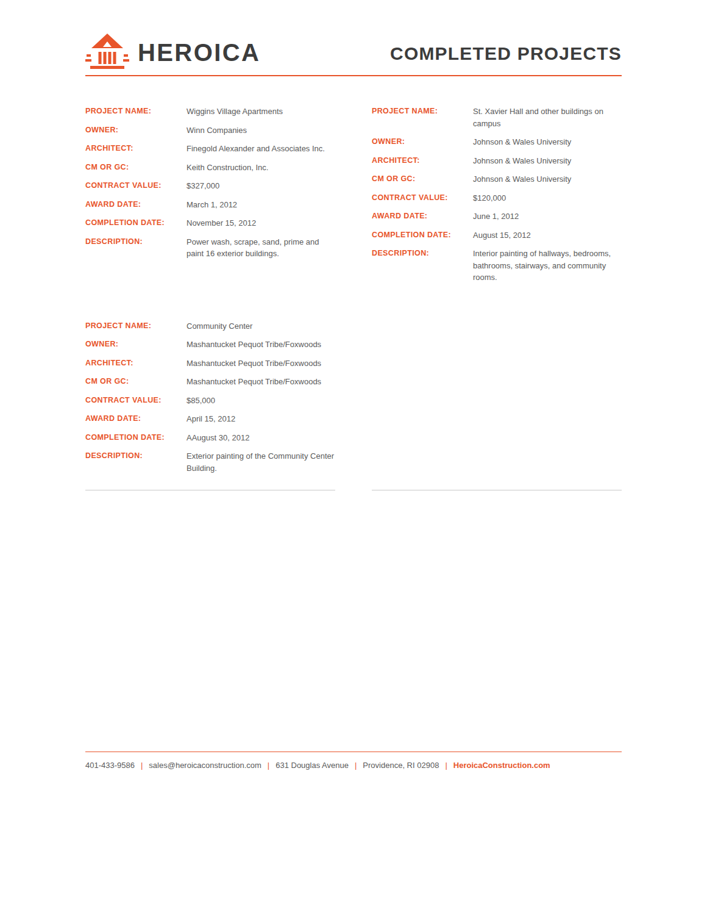HEROICA
COMPLETED PROJECTS
Project Name:
Wiggins Village Apartments
Owner:
Winn Companies
Architect:
Finegold Alexander and Associates Inc.
CM or GC:
Keith Construction, Inc.
Contract Value:
$327,000
Award Date:
March 1, 2012
Completion Date:
November 15, 2012
Description:
Power wash, scrape, sand, prime and paint 16 exterior buildings.
Project Name:
St. Xavier Hall and other buildings on campus
Owner:
Johnson & Wales University
Architect:
Johnson & Wales University
CM or GC:
Johnson & Wales University
Contract Value:
$120,000
Award Date:
June 1, 2012
Completion Date:
August 15, 2012
Description:
Interior painting of hallways, bedrooms, bathrooms, stairways, and community rooms.
Project Name:
Community Center
Owner:
Mashantucket Pequot Tribe/Foxwoods
Architect:
Mashantucket Pequot Tribe/Foxwoods
CM or GC:
Mashantucket Pequot Tribe/Foxwoods
Contract Value:
$85,000
Award Date:
April 15, 2012
Completion Date:
AAugust 30, 2012
Description:
Exterior painting of the Community Center Building.
401-433-9586 | sales@heroicaconstruction.com | 631 Douglas Avenue | Providence, RI 02908 | HeroicaConstruction.com